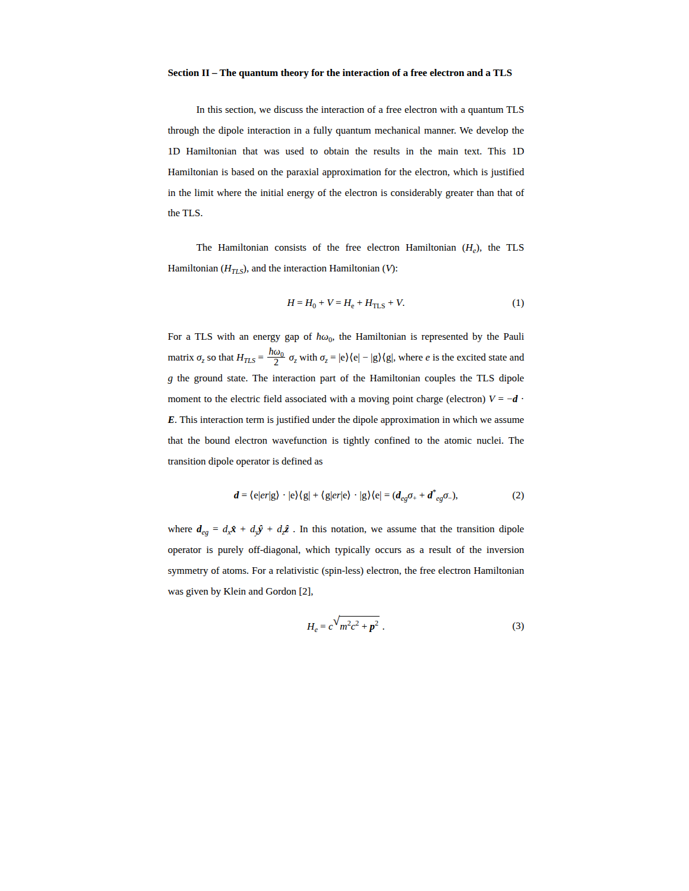Section II – The quantum theory for the interaction of a free electron and a TLS
In this section, we discuss the interaction of a free electron with a quantum TLS through the dipole interaction in a fully quantum mechanical manner. We develop the 1D Hamiltonian that was used to obtain the results in the main text. This 1D Hamiltonian is based on the paraxial approximation for the electron, which is justified in the limit where the initial energy of the electron is considerably greater than that of the TLS.
The Hamiltonian consists of the free electron Hamiltonian (He), the TLS Hamiltonian (HTLS), and the interaction Hamiltonian (V):
H = H0 + V = He + HTLS + V. (1)
For a TLS with an energy gap of ħω0, the Hamiltonian is represented by the Pauli matrix σz so that HTLS = ħω02 σz with σz = |e⟩⟨e| − |g⟩⟨g|, where e is the excited state and g the ground state. The interaction part of the Hamiltonian couples the TLS dipole moment to the electric field associated with a moving point charge (electron) V = −d · E. This interaction term is justified under the dipole approximation in which we assume that the bound electron wavefunction is tightly confined to the atomic nuclei. The transition dipole operator is defined as
d = ⟨e|er|g⟩ · |e⟩⟨g| + ⟨g|er|e⟩ · |g⟩⟨e| = (degσ+ + d*egσ−), (2)
where deg = dx x̂ + dy ŷ + dz ẑ . In this notation, we assume that the transition dipole operator is purely off-diagonal, which typically occurs as a result of the inversion symmetry of atoms. For a relativistic (spin-less) electron, the free electron Hamiltonian was given by Klein and Gordon [2],
He = cm2c2 + p2 . (3)